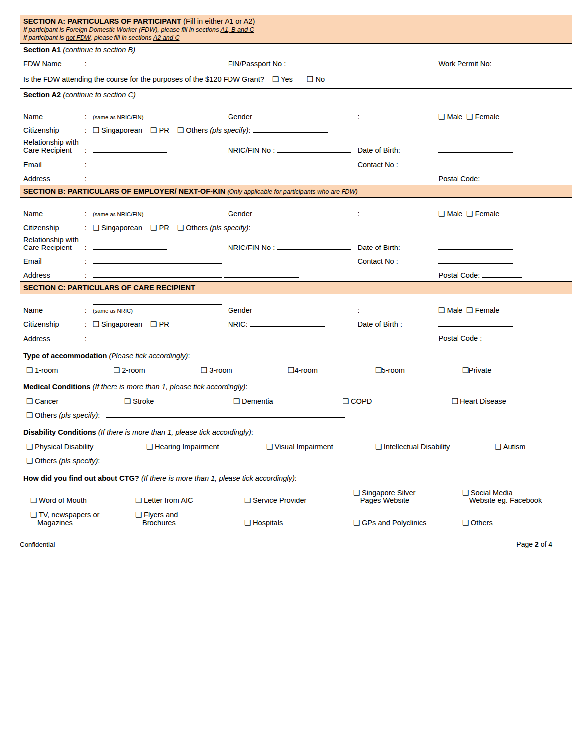| SECTION A: PARTICULARS OF PARTICIPANT (Fill in either A1 or A2) If participant is Foreign Domestic Worker (FDW), please fill in sections A1, B and C If participant is not FDW , please fill in sections A2 and C |
| Section A1 (continue to section B) |
| FDW Name | : | | FIN/Passport No : | | Work Permit No: |
| Is the FDW attending the course for the purposes of the $120 FDW Grant? ❑ Yes ❑ No |
| Section A2 (continue to section C) |
| Name | : | (same as NRIC/FIN) | Gender | : | ❑ Male ❑ Female |
| Citizenship | : | ❑ Singaporean ❑ PR ❑ Others (pls specify) : |
| Relationship with Care Recipient | : | | NRIC/FIN No : | Date of Birth: | |
| Email | : | | | Contact No : | |
| Address | : | | Postal Code: |
| SECTION B: PARTICULARS OF EMPLOYER/ NEXT-OF-KIN (Only applicable for participants who are FDW) |
| Name | : | (same as NRIC/FIN) | Gender | : | ❑ Male ❑ Female |
| Citizenship | : | ❑ Singaporean ❑ PR ❑ Others (pls specify) : |
| Relationship with Care Recipient | : | | NRIC/FIN No : | Date of Birth: | |
| Email | : | | | Contact No : | |
| Address | : | | Postal Code: |
| SECTION C: PARTICULARS OF CARE RECIPIENT |
| Name | : | (same as NRIC) | Gender | : | ❑ Male ❑ Female |
| Citizenship | : | ❑ Singaporean ❑ PR | NRIC: | Date of Birth : | |
| Address | : | | Postal Code : |
| Type of accommodation (Please tick accordingly) : |
| / ❑ 1-room / ❑ 2-room / ❑ 3-room / ❑ 4-room / ❑ 5-room / ❑ Private / |
| Medical Conditions (If there is more than 1, please tick accordingly) : |
| / ❑ Cancer / ❑ Stroke / ❑ Dementia / ❑ COPD / ❑ Heart Disease / / ❑ Others (pls specify) : / |
| Disability Conditions (If there is more than 1, please tick accordingly) : |
| / ❑ Physical Disability / ❑ Hearing Impairment / ❑ Visual Impairment / ❑ Intellectual Disability / ❑ Autism / / ❑ Others (pls specify) : / |
| How did you find out about CTG? (If there is more than 1, please tick accordingly) : |
| / ❑ Word of Mouth / ❑ Letter from AIC / ❑ Service Provider / ❑ Singapore Silver Pages Website / ❑ Social Media Website eg. Facebook / / ❑ TV, newspapers or Magazines / ❑ Flyers and Brochures / ❑ Hospitals / ❑ GPs and Polyclinics / ❑ Others / |
Confidential
Page 2 of 4